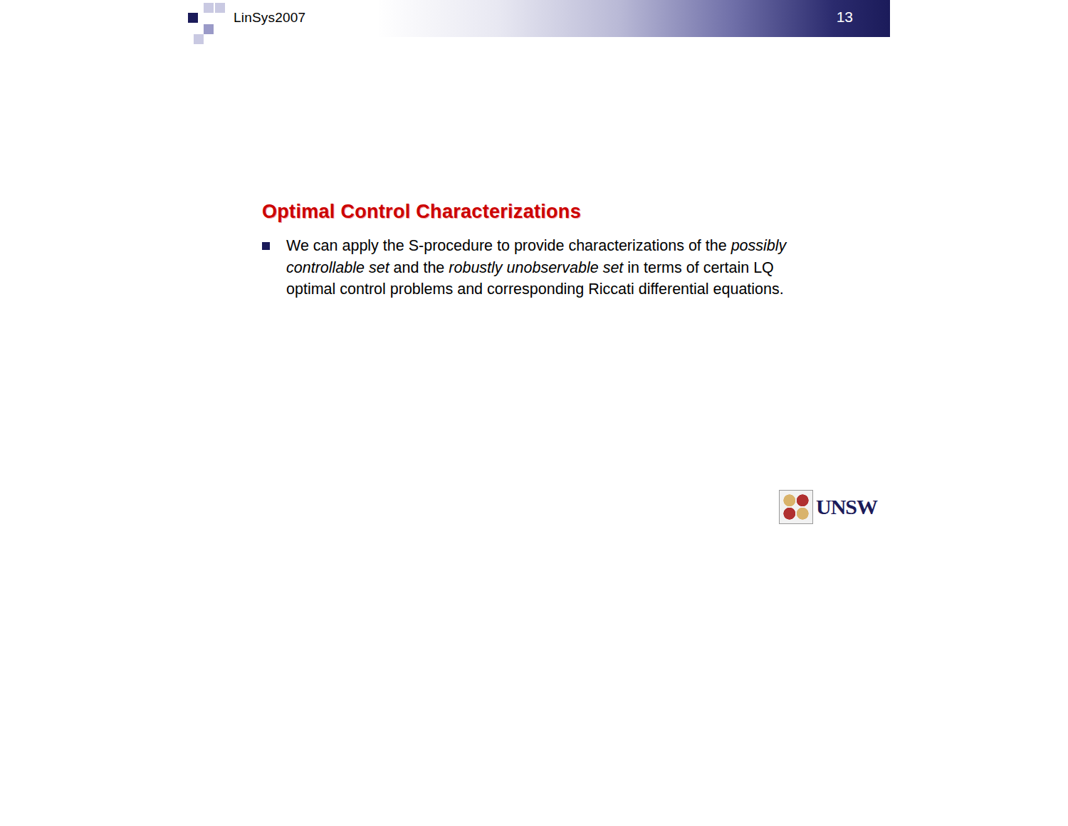LinSys2007 13
Optimal Control Characterizations
We can apply the S-procedure to provide characterizations of the possibly controllable set and the robustly unobservable set in terms of certain LQ optimal control problems and corresponding Riccati differential equations.
UNSW